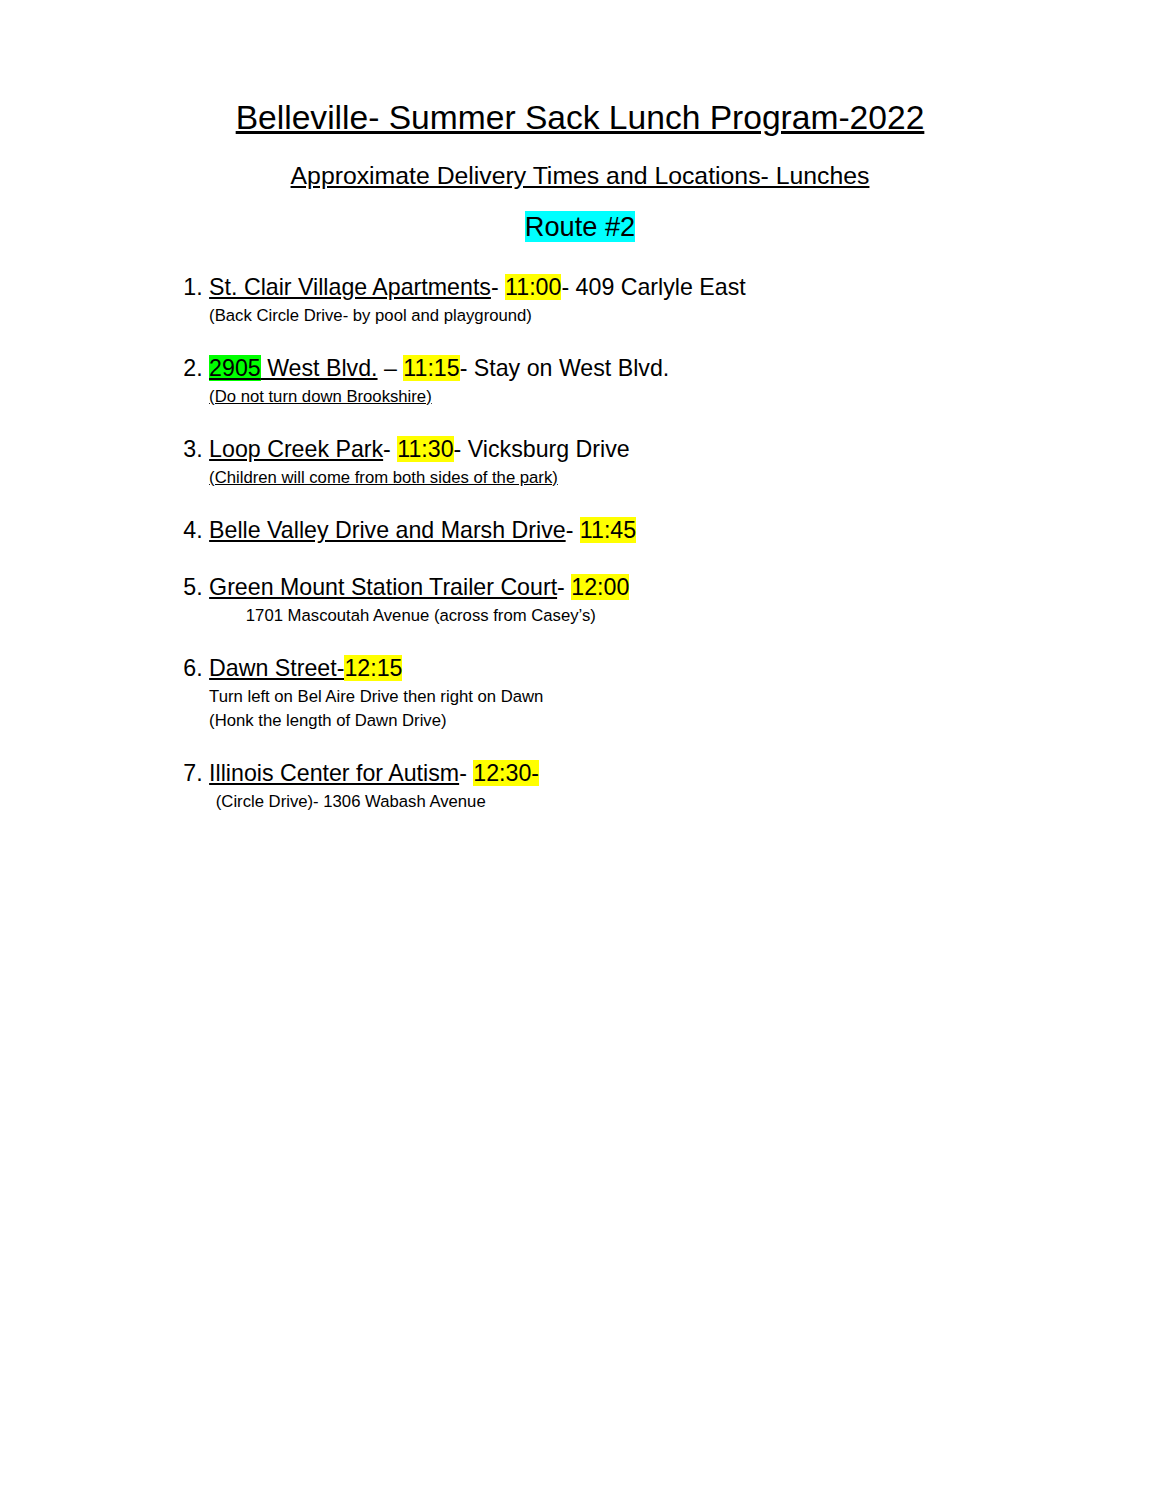Belleville- Summer Sack Lunch Program-2022
Approximate Delivery Times and Locations- Lunches
Route #2
St. Clair Village Apartments- 11:00- 409 Carlyle East (Back Circle Drive- by pool and playground)
2905 West Blvd. – 11:15- Stay on West Blvd. (Do not turn down Brookshire)
Loop Creek Park- 11:30- Vicksburg Drive (Children will come from both sides of the park)
Belle Valley Drive and Marsh Drive- 11:45
Green Mount Station Trailer Court- 12:00 1701 Mascoutah Avenue (across from Casey’s)
Dawn Street-12:15 Turn left on Bel Aire Drive then right on Dawn (Honk the length of Dawn Drive)
Illinois Center for Autism- 12:30- (Circle Drive)- 1306 Wabash Avenue